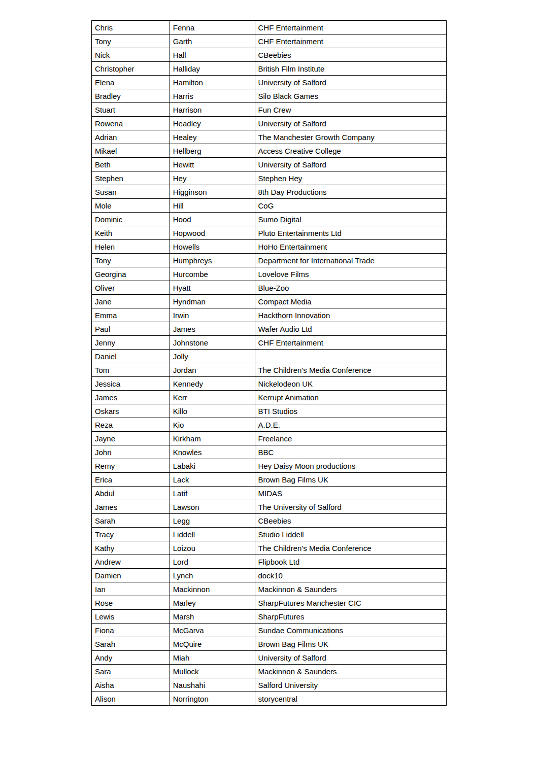| Chris | Fenna | CHF Entertainment |
| Tony | Garth | CHF Entertainment |
| Nick | Hall | CBeebies |
| Christopher | Halliday | British Film Institute |
| Elena | Hamilton | University of Salford |
| Bradley | Harris | Silo Black Games |
| Stuart | Harrison | Fun Crew |
| Rowena | Headley | University of Salford |
| Adrian | Healey | The Manchester Growth Company |
| Mikael | Hellberg | Access Creative College |
| Beth | Hewitt | University of Salford |
| Stephen | Hey | Stephen Hey |
| Susan | Higginson | 8th Day Productions |
| Mole | Hill | CoG |
| Dominic | Hood | Sumo Digital |
| Keith | Hopwood | Pluto Entertainments Ltd |
| Helen | Howells | HoHo Entertainment |
| Tony | Humphreys | Department for International Trade |
| Georgina | Hurcombe | Lovelove Films |
| Oliver | Hyatt | Blue-Zoo |
| Jane | Hyndman | Compact Media |
| Emma | Irwin | Hackthorn Innovation |
| Paul | James | Wafer Audio Ltd |
| Jenny | Johnstone | CHF Entertainment |
| Daniel | Jolly | |
| Tom | Jordan | The Children's Media Conference |
| Jessica | Kennedy | Nickelodeon UK |
| James | Kerr | Kerrupt Animation |
| Oskars | Killo | BTI Studios |
| Reza | Kio | A.D.E. |
| Jayne | Kirkham | Freelance |
| John | Knowles | BBC |
| Remy | Labaki | Hey Daisy Moon productions |
| Erica | Lack | Brown Bag Films UK |
| Abdul | Latif | MIDAS |
| James | Lawson | The University of Salford |
| Sarah | Legg | CBeebies |
| Tracy | Liddell | Studio Liddell |
| Kathy | Loizou | The Children's Media Conference |
| Andrew | Lord | Flipbook Ltd |
| Damien | Lynch | dock10 |
| Ian | Mackinnon | Mackinnon & Saunders |
| Rose | Marley | SharpFutures Manchester CIC |
| Lewis | Marsh | SharpFutures |
| Fiona | McGarva | Sundae Communications |
| Sarah | McQuire | Brown Bag Films UK |
| Andy | Miah | University of Salford |
| Sara | Mullock | Mackinnon & Saunders |
| Aisha | Naushahi | Salford University |
| Alison | Norrington | storycentral |